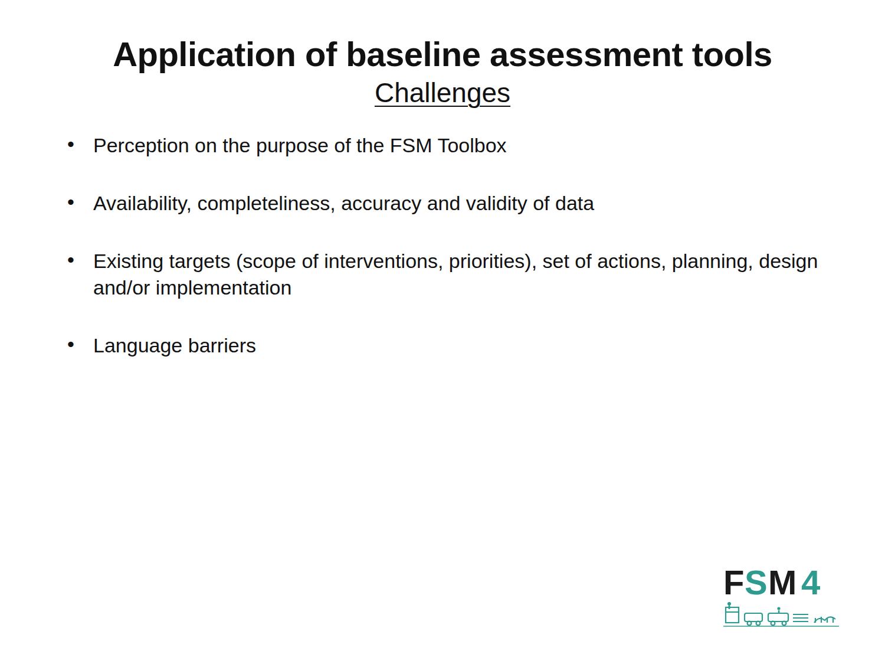Application of baseline assessment tools
Challenges
Perception on the purpose of the FSM Toolbox
Availability, completeliness, accuracy and validity of data
Existing targets (scope of interventions, priorities), set of actions, planning, design and/or implementation
Language barriers
F S M 4